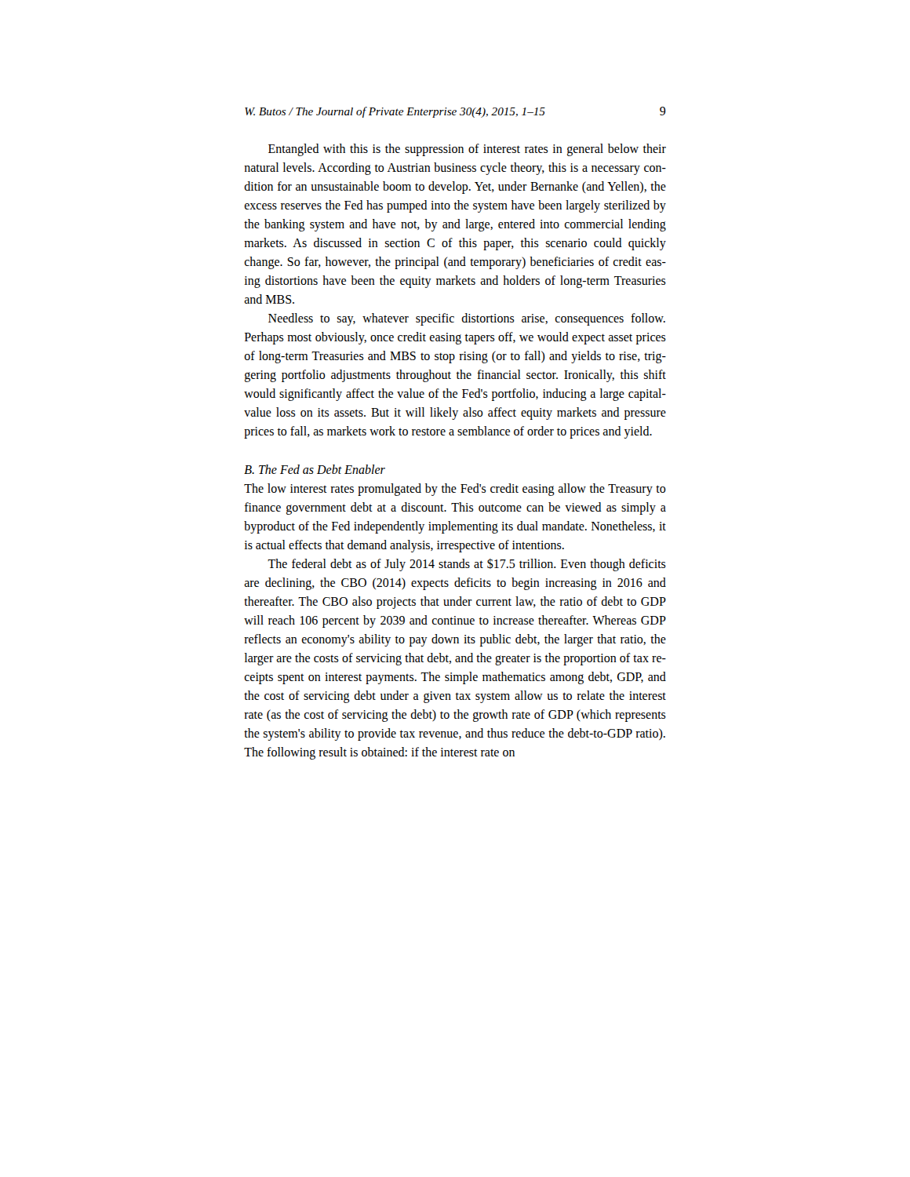W. Butos / The Journal of Private Enterprise 30(4), 2015, 1–15 9
Entangled with this is the suppression of interest rates in general below their natural levels. According to Austrian business cycle theory, this is a necessary condition for an unsustainable boom to develop. Yet, under Bernanke (and Yellen), the excess reserves the Fed has pumped into the system have been largely sterilized by the banking system and have not, by and large, entered into commercial lending markets. As discussed in section C of this paper, this scenario could quickly change. So far, however, the principal (and temporary) beneficiaries of credit easing distortions have been the equity markets and holders of long-term Treasuries and MBS.
Needless to say, whatever specific distortions arise, consequences follow. Perhaps most obviously, once credit easing tapers off, we would expect asset prices of long-term Treasuries and MBS to stop rising (or to fall) and yields to rise, triggering portfolio adjustments throughout the financial sector. Ironically, this shift would significantly affect the value of the Fed's portfolio, inducing a large capital-value loss on its assets. But it will likely also affect equity markets and pressure prices to fall, as markets work to restore a semblance of order to prices and yield.
B. The Fed as Debt Enabler
The low interest rates promulgated by the Fed's credit easing allow the Treasury to finance government debt at a discount. This outcome can be viewed as simply a byproduct of the Fed independently implementing its dual mandate. Nonetheless, it is actual effects that demand analysis, irrespective of intentions.
The federal debt as of July 2014 stands at $17.5 trillion. Even though deficits are declining, the CBO (2014) expects deficits to begin increasing in 2016 and thereafter. The CBO also projects that under current law, the ratio of debt to GDP will reach 106 percent by 2039 and continue to increase thereafter. Whereas GDP reflects an economy's ability to pay down its public debt, the larger that ratio, the larger are the costs of servicing that debt, and the greater is the proportion of tax receipts spent on interest payments. The simple mathematics among debt, GDP, and the cost of servicing debt under a given tax system allow us to relate the interest rate (as the cost of servicing the debt) to the growth rate of GDP (which represents the system's ability to provide tax revenue, and thus reduce the debt-to-GDP ratio). The following result is obtained: if the interest rate on